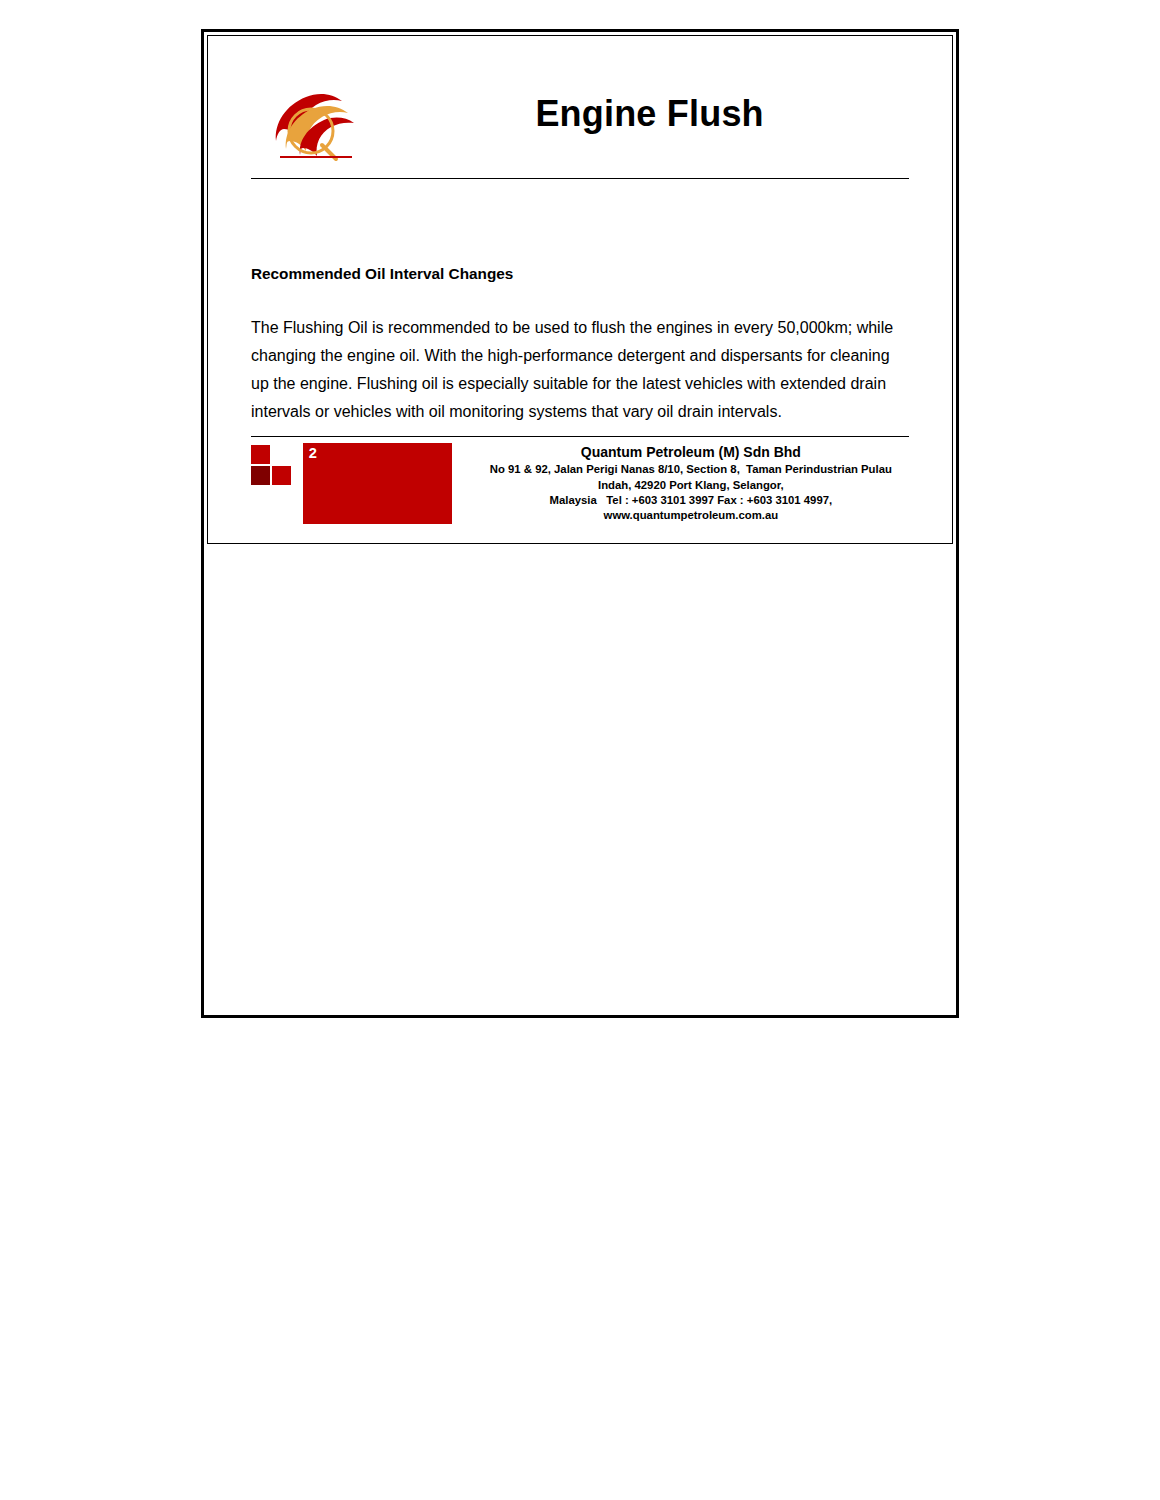Engine Flush
Recommended Oil Interval Changes
The Flushing Oil is recommended to be used to flush the engines in every 50,000km; while changing the engine oil. With the high-performance detergent and dispersants for cleaning up the engine. Flushing oil is especially suitable for the latest vehicles with extended drain intervals or vehicles with oil monitoring systems that vary oil drain intervals.
2
Quantum Petroleum (M) Sdn Bhd No 91 & 92, Jalan Perigi Nanas 8/10, Section 8, Taman Perindustrian Pulau Indah, 42920 Port Klang, Selangor,
Malaysia Tel : +603 3101 3997 Fax : +603 3101 4997, www.quantumpetroleum.com.au